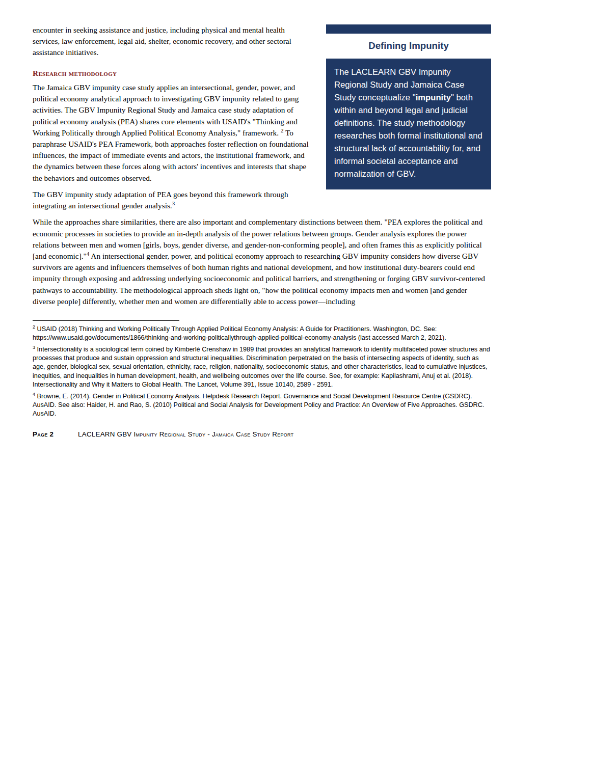encounter in seeking assistance and justice, including physical and mental health services, law enforcement, legal aid, shelter, economic recovery, and other sectoral assistance initiatives.
Research methodology
The Jamaica GBV impunity case study applies an intersectional, gender, power, and political economy analytical approach to investigating GBV impunity related to gang activities. The GBV Impunity Regional Study and Jamaica case study adaptation of political economy analysis (PEA) shares core elements with USAID's "Thinking and Working Politically through Applied Political Economy Analysis," framework. 2 To paraphrase USAID's PEA Framework, both approaches foster reflection on foundational influences, the impact of immediate events and actors, the institutional framework, and the dynamics between these forces along with actors' incentives and interests that shape the behaviors and outcomes observed.
The GBV impunity study adaptation of PEA goes beyond this framework through integrating an intersectional gender analysis.3
Defining Impunity
The LACLEARN GBV Impunity Regional Study and Jamaica Case Study conceptualize "impunity" both within and beyond legal and judicial definitions. The study methodology researches both formal institutional and structural lack of accountability for, and informal societal acceptance and normalization of GBV.
While the approaches share similarities, there are also important and complementary distinctions between them. "PEA explores the political and economic processes in societies to provide an in-depth analysis of the power relations between groups. Gender analysis explores the power relations between men and women [girls, boys, gender diverse, and gender-non-conforming people], and often frames this as explicitly political [and economic]."4 An intersectional gender, power, and political economy approach to researching GBV impunity considers how diverse GBV survivors are agents and influencers themselves of both human rights and national development, and how institutional duty-bearers could end impunity through exposing and addressing underlying socioeconomic and political barriers, and strengthening or forging GBV survivor-centered pathways to accountability. The methodological approach sheds light on, "how the political economy impacts men and women [and gender diverse people] differently, whether men and women are differentially able to access power—including
2 USAID (2018) Thinking and Working Politically Through Applied Political Economy Analysis: A Guide for Practitioners. Washington, DC. See: https://www.usaid.gov/documents/1866/thinking-and-working-politicallythrough-applied-political-economy-analysis (last accessed March 2, 2021).
3 Intersectionality is a sociological term coined by Kimberlé Crenshaw in 1989 that provides an analytical framework to identify multifaceted power structures and processes that produce and sustain oppression and structural inequalities. Discrimination perpetrated on the basis of intersecting aspects of identity, such as age, gender, biological sex, sexual orientation, ethnicity, race, religion, nationality, socioeconomic status, and other characteristics, lead to cumulative injustices, inequities, and inequalities in human development, health, and wellbeing outcomes over the life course. See, for example: Kapilashrami, Anuj et al. (2018). Intersectionality and Why it Matters to Global Health. The Lancet, Volume 391, Issue 10140, 2589 - 2591.
4 Browne, E. (2014). Gender in Political Economy Analysis. Helpdesk Research Report. Governance and Social Development Resource Centre (GSDRC). AusAID. See also: Haider, H. and Rao, S. (2010) Political and Social Analysis for Development Policy and Practice: An Overview of Five Approaches. GSDRC. AusAID.
Page 2 LACLEARN GBV Impunity Regional Study - Jamaica Case Study Report